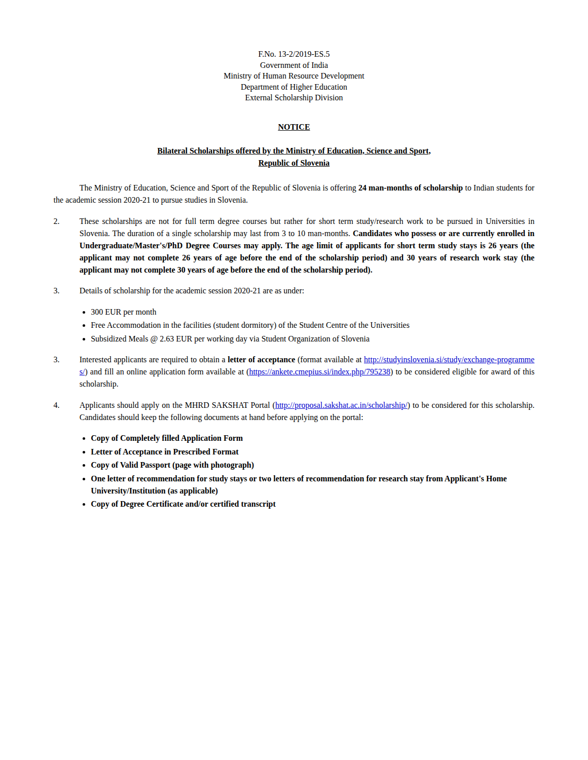F.No. 13-2/2019-ES.5
Government of India
Ministry of Human Resource Development
Department of Higher Education
External Scholarship Division
NOTICE
Bilateral Scholarships offered by the Ministry of Education, Science and Sport,
Republic of Slovenia
The Ministry of Education, Science and Sport of the Republic of Slovenia is offering 24 man-months of scholarship to Indian students for the academic session 2020-21 to pursue studies in Slovenia.
2.
These scholarships are not for full term degree courses but rather for short term study/research work to be pursued in Universities in Slovenia. The duration of a single scholarship may last from 3 to 10 man-months. Candidates who possess or are currently enrolled in Undergraduate/Master's/PhD Degree Courses may apply. The age limit of applicants for short term study stays is 26 years (the applicant may not complete 26 years of age before the end of the scholarship period) and 30 years of research work stay (the applicant may not complete 30 years of age before the end of the scholarship period).
3.
Details of scholarship for the academic session 2020-21 are as under:
300 EUR per month
Free Accommodation in the facilities (student dormitory) of the Student Centre of the Universities
Subsidized Meals @ 2.63 EUR per working day via Student Organization of Slovenia
3.
Interested applicants are required to obtain a letter of acceptance (format available at http://studyinslovenia.si/study/exchange-programmes/) and fill an online application form available at (https://ankete.cmepius.si/index.php/795238) to be considered eligible for award of this scholarship.
4.
Applicants should apply on the MHRD SAKSHAT Portal (http://proposal.sakshat.ac.in/scholarship/) to be considered for this scholarship. Candidates should keep the following documents at hand before applying on the portal:
Copy of Completely filled Application Form
Letter of Acceptance in Prescribed Format
Copy of Valid Passport (page with photograph)
One letter of recommendation for study stays or two letters of recommendation for research stay from Applicant's Home University/Institution (as applicable)
Copy of Degree Certificate and/or certified transcript